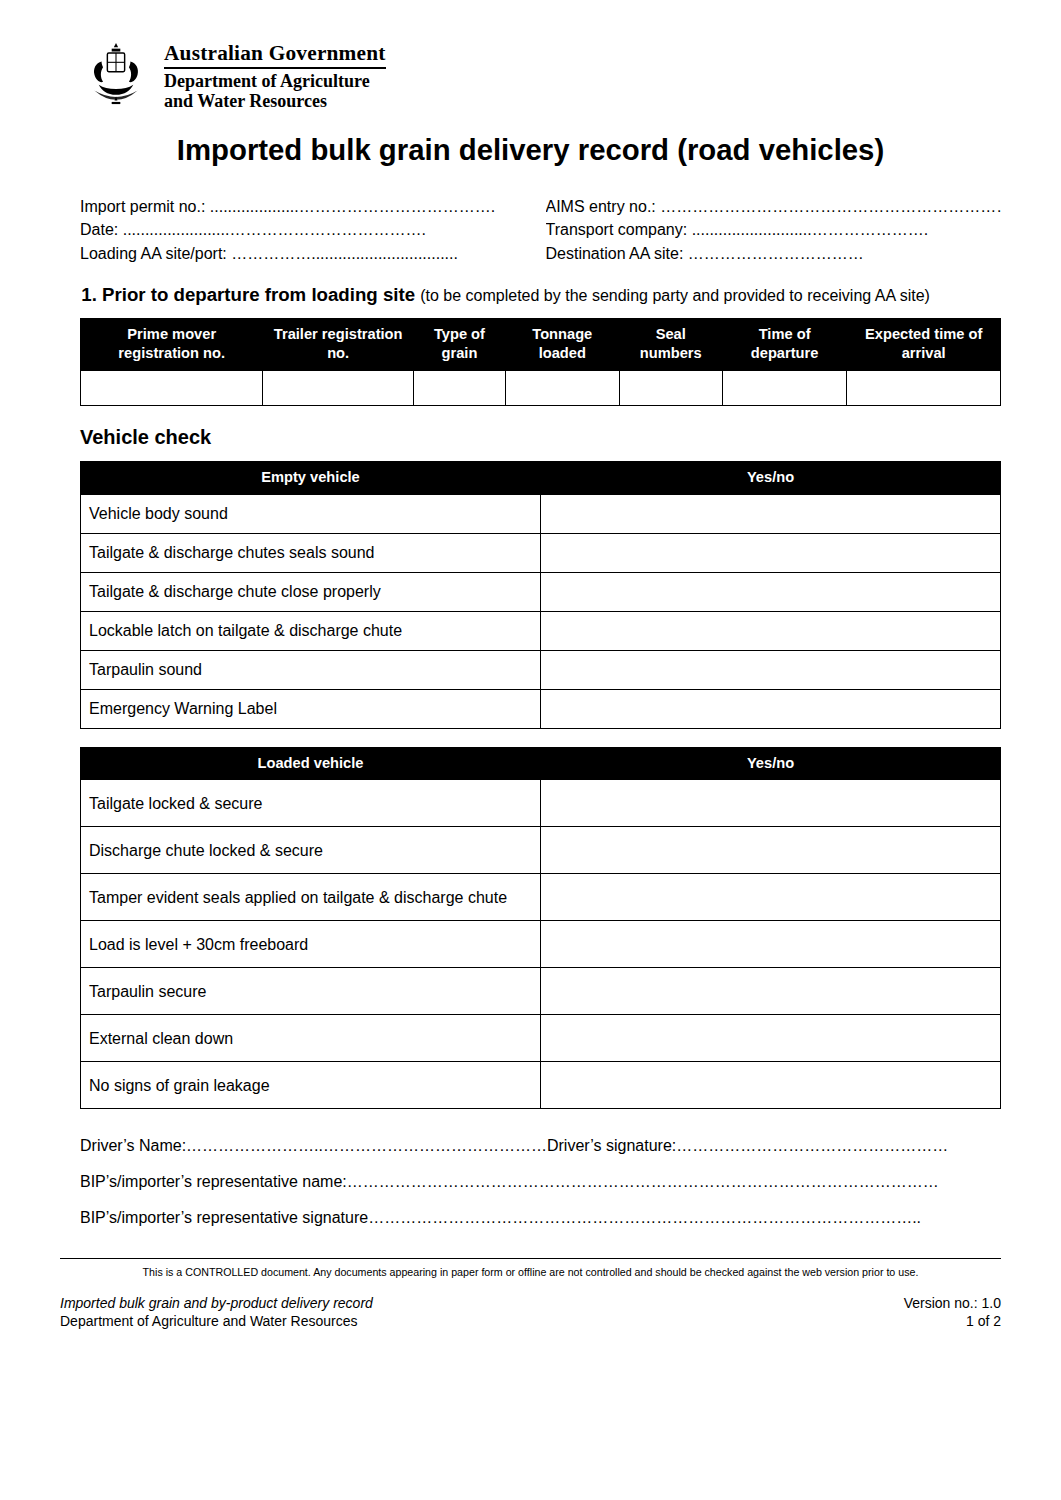Australian Government
Department of Agriculture
and Water Resources
Imported bulk grain delivery record (road vehicles)
Import permit no.: ....................……………………………….
AIMS entry no.: ……………………………………………………………..
Date: ........................……………………………….
Transport company: ...........................………………….
Loading AA site/port: …………….................................
Destination AA site: ……………………………
Prior to departure from loading site (to be completed by the sending party and provided to receiving AA site)
| Prime mover registration no. | Trailer registration no. | Type of grain | Tonnage loaded | Seal numbers | Time of departure | Expected time of arrival |
| --- | --- | --- | --- | --- | --- | --- |
Vehicle check
| Empty vehicle | Yes/no |
| --- | --- |
| Vehicle body sound | |
| Tailgate & discharge chutes seals sound | |
| Tailgate & discharge chute close properly | |
| Lockable latch on tailgate & discharge chute | |
| Tarpaulin sound | |
| Emergency Warning Label | |
| Loaded vehicle | Yes/no |
| --- | --- |
| Tailgate locked & secure | |
| Discharge chute locked & secure | |
| Tamper evident seals applied on tailgate & discharge chute | |
| Load is level + 30cm freeboard | |
| Tarpaulin secure | |
| External clean down | |
| No signs of grain leakage | |
Driver’s Name:……………………..……………………………………Driver’s signature:……………………………………………
BIP’s/importer’s representative name:…………………………………………………………………………………………………
BIP’s/importer’s representative signature…………………………………………………………………………………………..
This is a CONTROLLED document. Any documents appearing in paper form or offline are not controlled and should be checked against the web version prior to use.
Imported bulk grain and by-product delivery record
Department of Agriculture and Water Resources
Version no.: 1.0
1 of 2